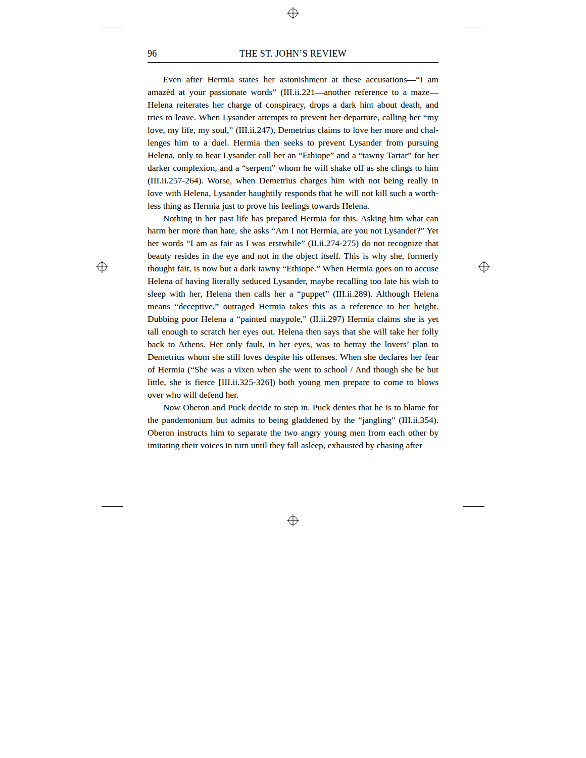96 THE ST. JOHN’S REVIEW
Even after Hermia states her astonishment at these accusations—“I am amazèd at your passionate words” (III.ii.221—another reference to a maze—Helena reiterates her charge of conspiracy, drops a dark hint about death, and tries to leave. When Lysander attempts to prevent her departure, calling her “my love, my life, my soul,” (III.ii.247), Demetrius claims to love her more and challenges him to a duel. Hermia then seeks to prevent Lysander from pursuing Helena, only to hear Lysander call her an “Ethiope” and a “tawny Tartar” for her darker complexion, and a “serpent” whom he will shake off as she clings to him (III.ii.257-264). Worse, when Demetrius charges him with not being really in love with Helena, Lysander haughtily responds that he will not kill such a worthless thing as Hermia just to prove his feelings towards Helena.
Nothing in her past life has prepared Hermia for this. Asking him what can harm her more than hate, she asks “Am I not Hermia, are you not Lysander?” Yet her words “I am as fair as I was erstwhile” (II.ii.274-275) do not recognize that beauty resides in the eye and not in the object itself. This is why she, formerly thought fair, is now but a dark tawny “Ethiope.” When Hermia goes on to accuse Helena of having literally seduced Lysander, maybe recalling too late his wish to sleep with her, Helena then calls her a “puppet” (III.ii.289). Although Helena means “deceptive,” outraged Hermia takes this as a reference to her height. Dubbing poor Helena a “painted maypole,” (II.ii.297) Hermia claims she is yet tall enough to scratch her eyes out. Helena then says that she will take her folly back to Athens. Her only fault, in her eyes, was to betray the lovers’ plan to Demetrius whom she still loves despite his offenses. When she declares her fear of Hermia (“She was a vixen when she went to school / And though she be but little, she is fierce [III.ii.325-326]) both young men prepare to come to blows over who will defend her.
Now Oberon and Puck decide to step in. Puck denies that he is to blame for the pandemonium but admits to being gladdened by the “jangling” (III.ii.354). Oberon instructs him to separate the two angry young men from each other by imitating their voices in turn until they fall asleep, exhausted by chasing after